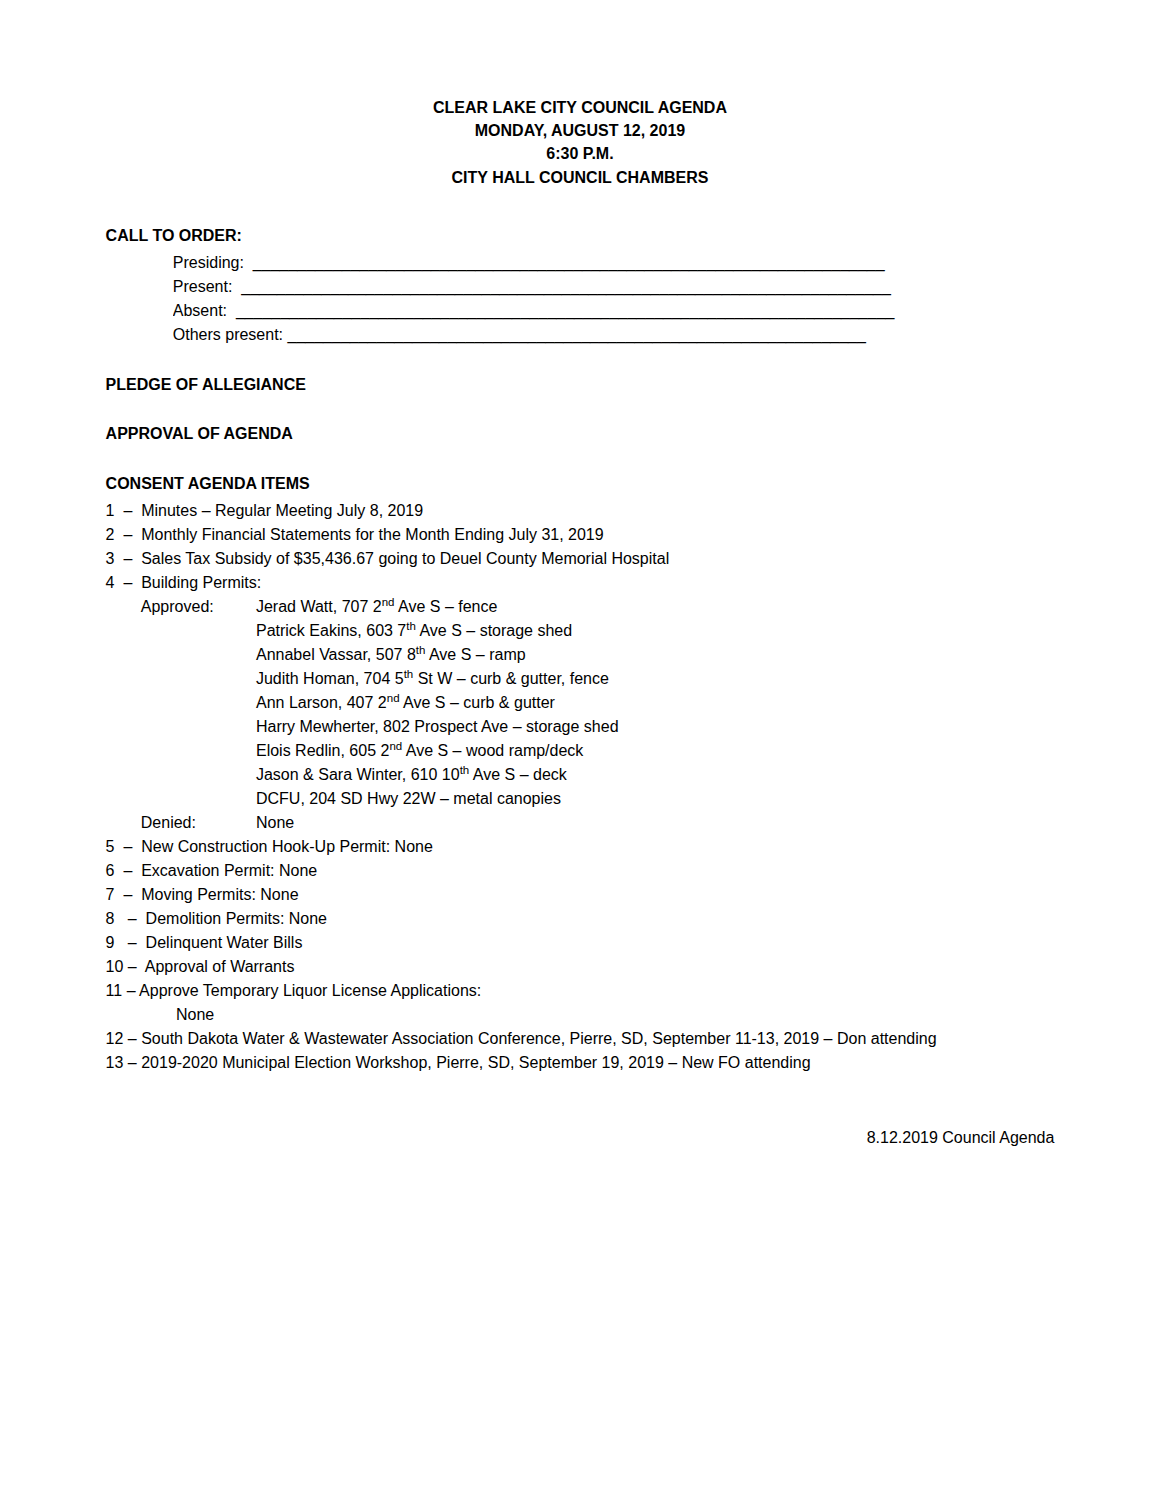CLEAR LAKE CITY COUNCIL AGENDA
MONDAY, AUGUST 12, 2019
6:30 P.M.
CITY HALL COUNCIL CHAMBERS
CALL TO ORDER:
Presiding: _______________________________________________________________________
Present: _________________________________________________________________________
Absent: __________________________________________________________________________
Others present: _________________________________________________________________
PLEDGE OF ALLEGIANCE
APPROVAL OF AGENDA
CONSENT AGENDA ITEMS
1 – Minutes – Regular Meeting July 8, 2019
2 – Monthly Financial Statements for the Month Ending July 31, 2019
3 – Sales Tax Subsidy of $35,436.67 going to Deuel County Memorial Hospital
4 – Building Permits:
Approved:
Jerad Watt, 707 2nd Ave S – fence
Patrick Eakins, 603 7th Ave S – storage shed
Annabel Vassar, 507 8th Ave S – ramp
Judith Homan, 704 5th St W – curb & gutter, fence
Ann Larson, 407 2nd Ave S – curb & gutter
Harry Mewherter, 802 Prospect Ave – storage shed
Elois Redlin, 605 2nd Ave S – wood ramp/deck
Jason & Sara Winter, 610 10th Ave S – deck
DCFU, 204 SD Hwy 22W – metal canopies
Denied:
None
5 – New Construction Hook-Up Permit: None
6 – Excavation Permit: None
7 – Moving Permits: None
8 – Demolition Permits: None
9 – Delinquent Water Bills
10 – Approval of Warrants
11 – Approve Temporary Liquor License Applications:
None
12 – South Dakota Water & Wastewater Association Conference, Pierre, SD, September 11-13, 2019 – Don attending
13 – 2019-2020 Municipal Election Workshop, Pierre, SD, September 19, 2019 – New FO attending
8.12.2019 Council Agenda